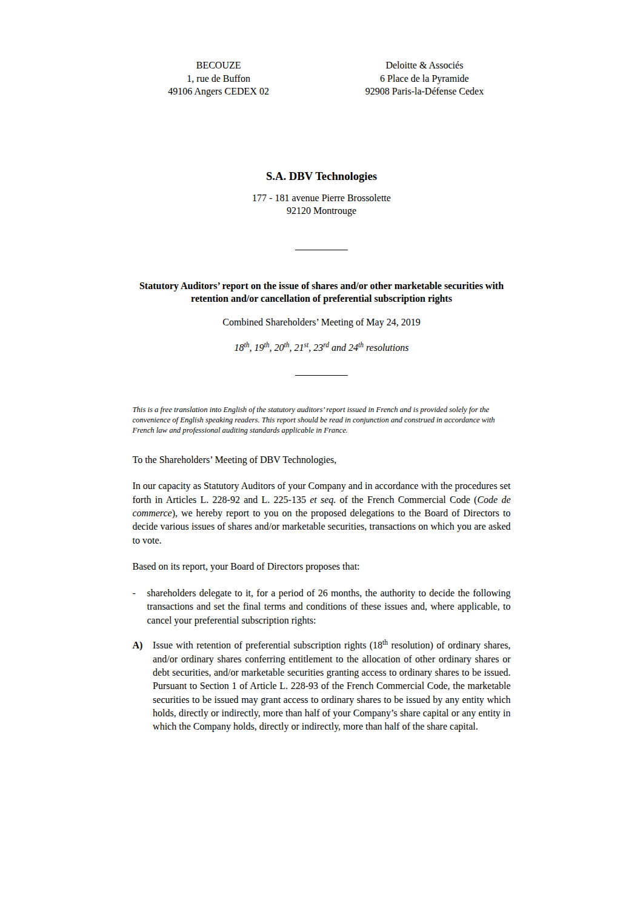| BECOUZE 1, rue de Buffon 49106 Angers CEDEX 02 | Deloitte & Associés 6 Place de la Pyramide 92908 Paris-la-Défense Cedex |
S.A. DBV Technologies
177 - 181 avenue Pierre Brossolette
92120 Montrouge
Statutory Auditors’ report on the issue of shares and/or other marketable securities with retention and/or cancellation of preferential subscription rights
Combined Shareholders’ Meeting of May 24, 2019
18th, 19th, 20th, 21st, 23rd and 24th resolutions
This is a free translation into English of the statutory auditors’ report issued in French and is provided solely for the convenience of English speaking readers. This report should be read in conjunction and construed in accordance with French law and professional auditing standards applicable in France.
To the Shareholders’ Meeting of DBV Technologies,
In our capacity as Statutory Auditors of your Company and in accordance with the procedures set forth in Articles L. 228-92 and L. 225-135 et seq. of the French Commercial Code (Code de commerce), we hereby report to you on the proposed delegations to the Board of Directors to decide various issues of shares and/or marketable securities, transactions on which you are asked to vote.
Based on its report, your Board of Directors proposes that:
shareholders delegate to it, for a period of 26 months, the authority to decide the following transactions and set the final terms and conditions of these issues and, where applicable, to cancel your preferential subscription rights:
A) Issue with retention of preferential subscription rights (18th resolution) of ordinary shares, and/or ordinary shares conferring entitlement to the allocation of other ordinary shares or debt securities, and/or marketable securities granting access to ordinary shares to be issued. Pursuant to Section 1 of Article L. 228-93 of the French Commercial Code, the marketable securities to be issued may grant access to ordinary shares to be issued by any entity which holds, directly or indirectly, more than half of your Company’s share capital or any entity in which the Company holds, directly or indirectly, more than half of the share capital.